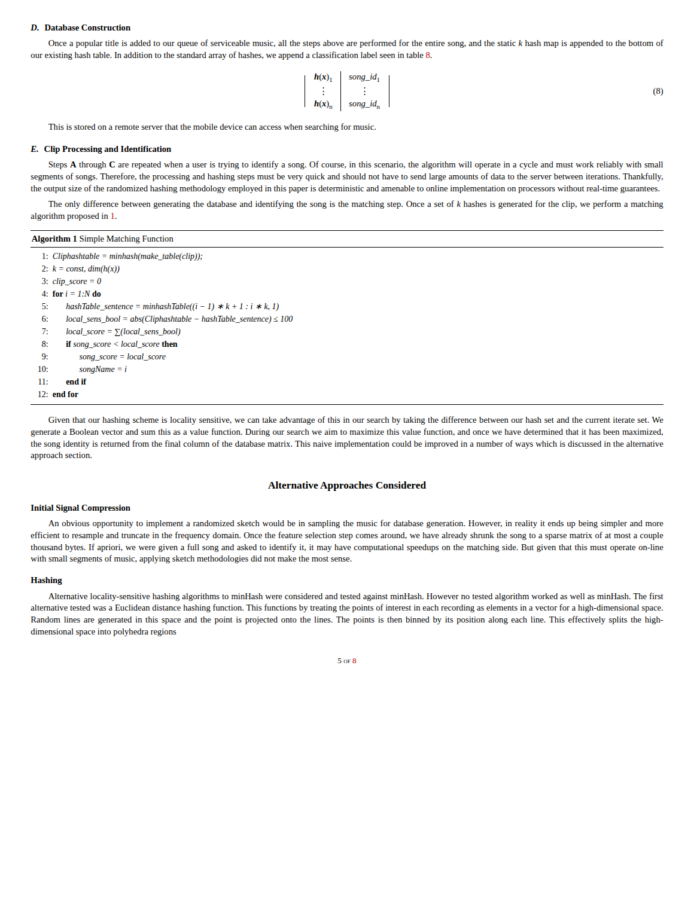D. Database Construction
Once a popular title is added to our queue of serviceable music, all the steps above are performed for the entire song, and the static k hash map is appended to the bottom of our existing hash table. In addition to the standard array of hashes, we append a classification label seen in table 8.
| h ( x ) 1 | song_id 1 |
| ⋮ | ⋮ |
| h ( x ) n | song_id n |
(8)
This is stored on a remote server that the mobile device can access when searching for music.
E. Clip Processing and Identification
Steps A through C are repeated when a user is trying to identify a song. Of course, in this scenario, the algorithm will operate in a cycle and must work reliably with small segments of songs. Therefore, the processing and hashing steps must be very quick and should not have to send large amounts of data to the server between iterations. Thankfully, the output size of the randomized hashing methodology employed in this paper is deterministic and amenable to online implementation on processors without real-time guarantees.
The only difference between generating the database and identifying the song is the matching step. Once a set of k hashes is generated for the clip, we perform a matching algorithm proposed in 1.
Algorithm 1 Simple Matching Function
Cliphashtable = minhash(make_table(clip));
k = const, dim(h(x))
clip_score = 0
for i = 1:N do
hashTable_sentence = minhashTable((i − 1) ∗ k + 1 : i ∗ k, 1)
local_sens_bool = abs(Cliphashtable − hashTable_sentence) ≤ 100
local_score = ∑(local_sens_bool)
if song_score < local_score then
song_score = local_score
songName = i
end if
end for
Given that our hashing scheme is locality sensitive, we can take advantage of this in our search by taking the difference between our hash set and the current iterate set. We generate a Boolean vector and sum this as a value function. During our search we aim to maximize this value function, and once we have determined that it has been maximized, the song identity is returned from the final column of the database matrix. This naive implementation could be improved in a number of ways which is discussed in the alternative approach section.
Alternative Approaches Considered
Initial Signal Compression
An obvious opportunity to implement a randomized sketch would be in sampling the music for database generation. However, in reality it ends up being simpler and more efficient to resample and truncate in the frequency domain. Once the feature selection step comes around, we have already shrunk the song to a sparse matrix of at most a couple thousand bytes. If apriori, we were given a full song and asked to identify it, it may have computational speedups on the matching side. But given that this must operate on-line with small segments of music, applying sketch methodologies did not make the most sense.
Hashing
Alternative locality-sensitive hashing algorithms to minHash were considered and tested against minHash. However no tested algorithm worked as well as minHash. The first alternative tested was a Euclidean distance hashing function. This functions by treating the points of interest in each recording as elements in a vector for a high-dimensional space. Random lines are generated in this space and the point is projected onto the lines. The points is then binned by its position along each line. This effectively splits the high-dimensional space into polyhedra regions
5 of 8